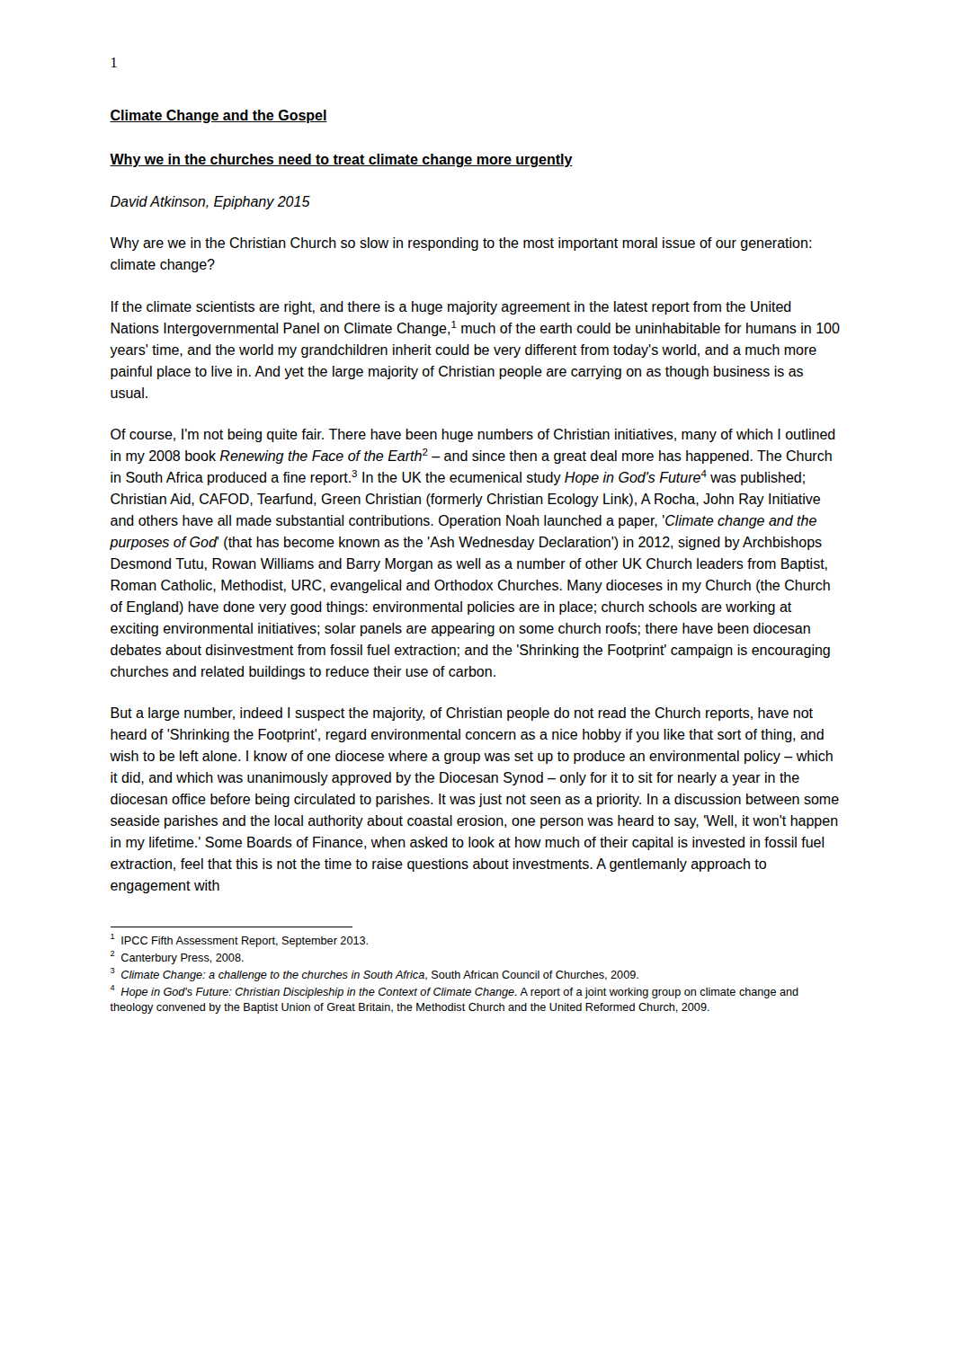1
Climate Change and the Gospel
Why we in the churches need to treat climate change more urgently
David Atkinson, Epiphany 2015
Why are we in the Christian Church so slow in responding to the most important moral issue of our generation: climate change?
If the climate scientists are right, and there is a huge majority agreement in the latest report from the United Nations Intergovernmental Panel on Climate Change,1 much of the earth could be uninhabitable for humans in 100 years' time, and the world my grandchildren inherit could be very different from today's world, and a much more painful place to live in. And yet the large majority of Christian people are carrying on as though business is as usual.
Of course, I'm not being quite fair. There have been huge numbers of Christian initiatives, many of which I outlined in my 2008 book Renewing the Face of the Earth2 – and since then a great deal more has happened. The Church in South Africa produced a fine report.3 In the UK the ecumenical study Hope in God's Future4 was published; Christian Aid, CAFOD, Tearfund, Green Christian (formerly Christian Ecology Link), A Rocha, John Ray Initiative and others have all made substantial contributions. Operation Noah launched a paper, 'Climate change and the purposes of God' (that has become known as the 'Ash Wednesday Declaration') in 2012, signed by Archbishops Desmond Tutu, Rowan Williams and Barry Morgan as well as a number of other UK Church leaders from Baptist, Roman Catholic, Methodist, URC, evangelical and Orthodox Churches. Many dioceses in my Church (the Church of England) have done very good things: environmental policies are in place; church schools are working at exciting environmental initiatives; solar panels are appearing on some church roofs; there have been diocesan debates about disinvestment from fossil fuel extraction; and the 'Shrinking the Footprint' campaign is encouraging churches and related buildings to reduce their use of carbon.
But a large number, indeed I suspect the majority, of Christian people do not read the Church reports, have not heard of 'Shrinking the Footprint', regard environmental concern as a nice hobby if you like that sort of thing, and wish to be left alone. I know of one diocese where a group was set up to produce an environmental policy – which it did, and which was unanimously approved by the Diocesan Synod – only for it to sit for nearly a year in the diocesan office before being circulated to parishes. It was just not seen as a priority. In a discussion between some seaside parishes and the local authority about coastal erosion, one person was heard to say, 'Well, it won't happen in my lifetime.' Some Boards of Finance, when asked to look at how much of their capital is invested in fossil fuel extraction, feel that this is not the time to raise questions about investments. A gentlemanly approach to engagement with
1 IPCC Fifth Assessment Report, September 2013.
2 Canterbury Press, 2008.
3 Climate Change: a challenge to the churches in South Africa, South African Council of Churches, 2009.
4 Hope in God's Future: Christian Discipleship in the Context of Climate Change. A report of a joint working group on climate change and theology convened by the Baptist Union of Great Britain, the Methodist Church and the United Reformed Church, 2009.